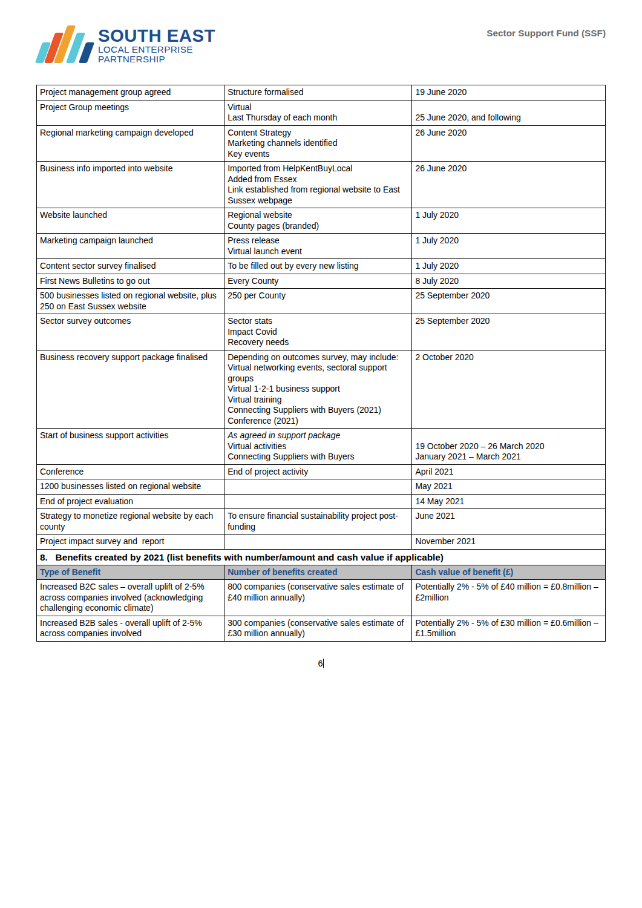SOUTH EAST
LOCAL ENTERPRISE
PARTNERSHIP
Sector Support Fund (SSF)
| Project management group agreed | Structure formalised | 19 June 2020 |
| Project Group meetings | Virtual Last Thursday of each month | 25 June 2020, and following |
| Regional marketing campaign developed | Content Strategy Marketing channels identified Key events | 26 June 2020 |
| Business info imported into website | Imported from HelpKentBuyLocal Added from Essex Link established from regional website to East Sussex webpage | 26 June 2020 |
| Website launched | Regional website County pages (branded) | 1 July 2020 |
| Marketing campaign launched | Press release Virtual launch event | 1 July 2020 |
| Content sector survey finalised | To be filled out by every new listing | 1 July 2020 |
| First News Bulletins to go out | Every County | 8 July 2020 |
| 500 businesses listed on regional website, plus 250 on East Sussex website | 250 per County | 25 September 2020 |
| Sector survey outcomes | Sector stats Impact Covid Recovery needs | 25 September 2020 |
| Business recovery support package finalised | Depending on outcomes survey, may include: Virtual networking events, sectoral support groups Virtual 1-2-1 business support Virtual training Connecting Suppliers with Buyers (2021) Conference (2021) | 2 October 2020 |
| Start of business support activities | As agreed in support package Virtual activities Connecting Suppliers with Buyers | 19 October 2020 – 26 March 2020 January 2021 – March 2021 |
| Conference | End of project activity | April 2021 |
| 1200 businesses listed on regional website | | May 2021 |
| End of project evaluation | | 14 May 2021 |
| Strategy to monetize regional website by each county | To ensure financial sustainability project post-funding | June 2021 |
| Project impact survey and report | | November 2021 |
| 8. Benefits created by 2021 (list benefits with number/amount and cash value if applicable) |
| Type of Benefit | Number of benefits created | Cash value of benefit (£) |
| Increased B2C sales – overall uplift of 2-5% across companies involved (acknowledging challenging economic climate) | 800 companies (conservative sales estimate of £40 million annually) | Potentially 2% - 5% of £40 million = £0.8million – £2million |
| Increased B2B sales - overall uplift of 2-5% across companies involved | 300 companies (conservative sales estimate of £30 million annually) | Potentially 2% - 5% of £30 million = £0.6million – £1.5million |
6